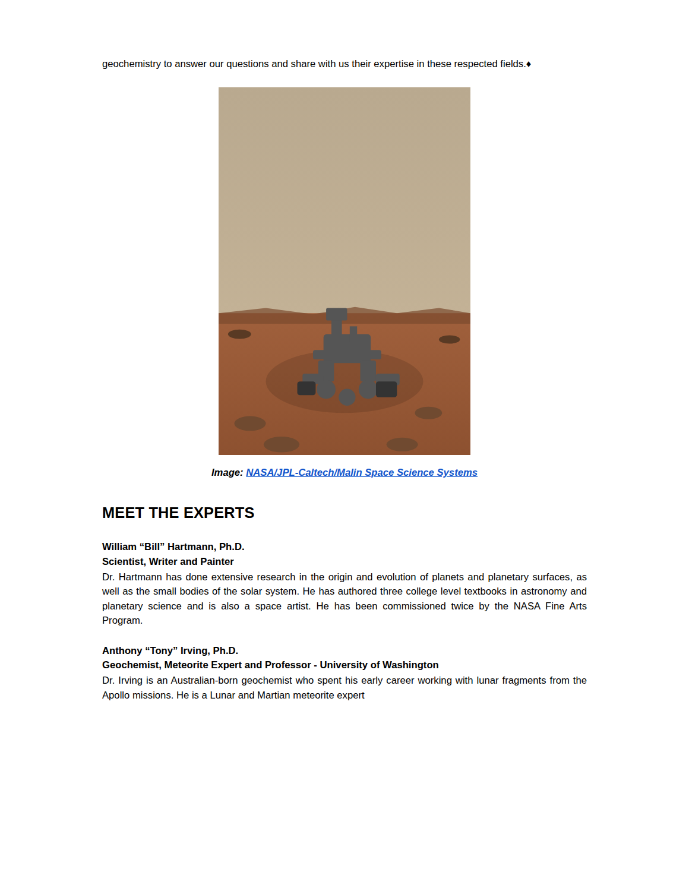geochemistry to answer our questions and share with us their expertise in these respected fields.♦
Image: NASA/JPL-Caltech/Malin Space Science Systems
MEET THE EXPERTS
William “Bill” Hartmann, Ph.D.
Scientist, Writer and Painter
Dr. Hartmann has done extensive research in the origin and evolution of planets and planetary surfaces, as well as the small bodies of the solar system. He has authored three college level textbooks in astronomy and planetary science and is also a space artist. He has been commissioned twice by the NASA Fine Arts Program.
Anthony “Tony” Irving, Ph.D.
Geochemist, Meteorite Expert and Professor - University of Washington
Dr. Irving is an Australian-born geochemist who spent his early career working with lunar fragments from the Apollo missions. He is a Lunar and Martian meteorite expert